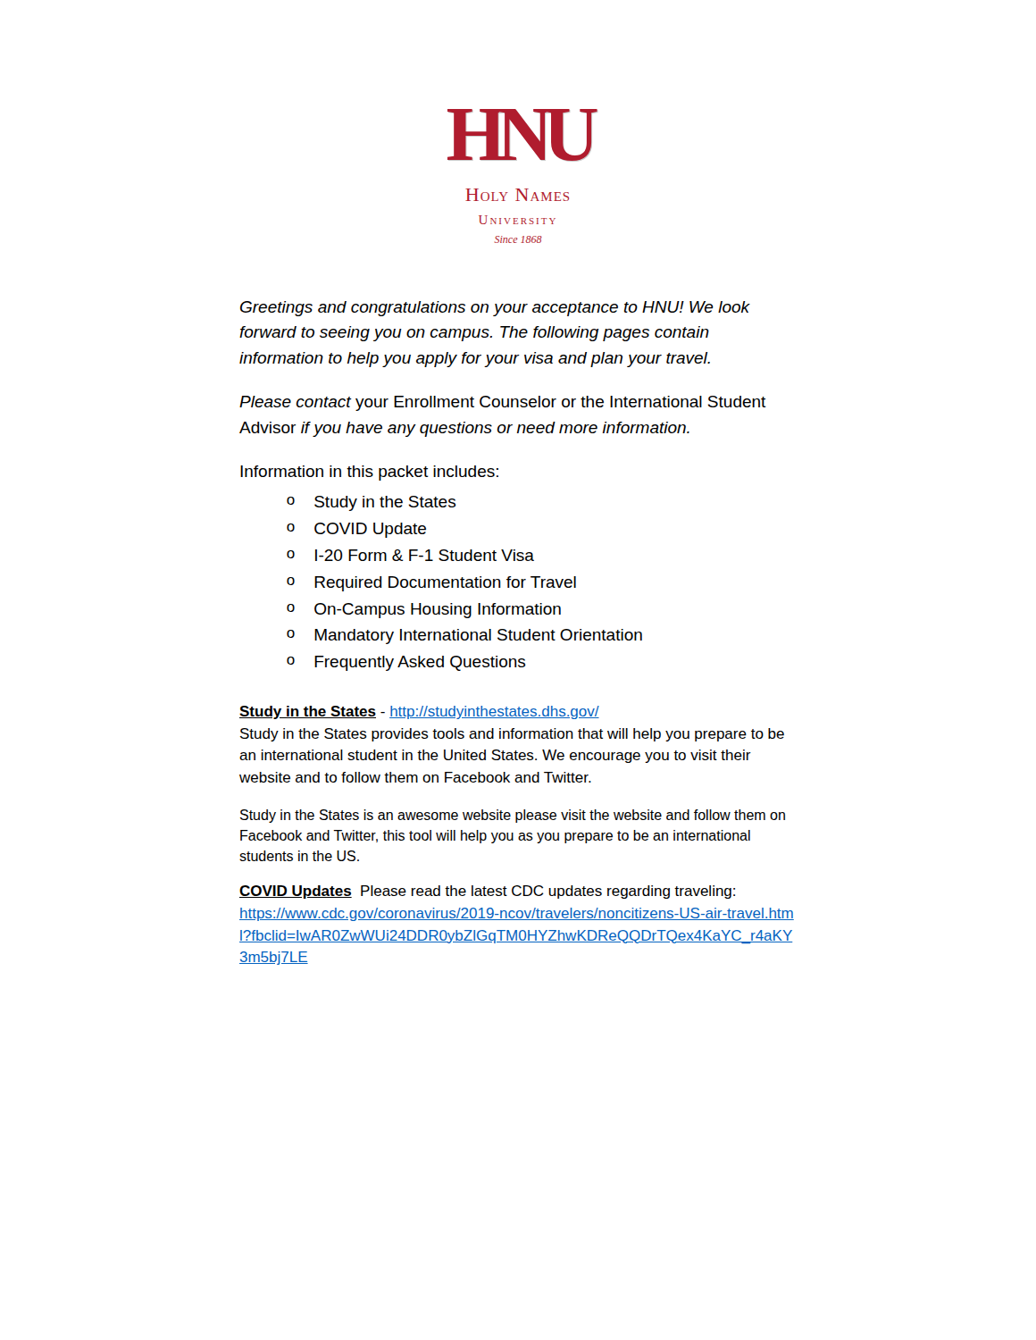HNU
Holy Names
University
Since 1868
Greetings and congratulations on your acceptance to HNU! We look forward to seeing you on campus. The following pages contain information to help you apply for your visa and plan your travel.
Please contact your Enrollment Counselor or the International Student Advisor if you have any questions or need more information.
Information in this packet includes:
Study in the States
COVID Update
I-20 Form & F-1 Student Visa
Required Documentation for Travel
On-Campus Housing Information
Mandatory International Student Orientation
Frequently Asked Questions
Study in the States
- http://studyinthestates.dhs.gov/
Study in the States provides tools and information that will help you prepare to be an international student in the United States. We encourage you to visit their website and to follow them on Facebook and Twitter.
Study in the States is an awesome website please visit the website and follow them on Facebook and Twitter, this tool will help you as you prepare to be an international students in the US.
COVID Updates
Please read the latest CDC updates regarding traveling:
https://www.cdc.gov/coronavirus/2019-ncov/travelers/noncitizens-US-air-travel.html?fbclid=IwAR0ZwWUi24DDR0ybZlGqTM0HYZhwKDReQQDrTQex4KaYC_r4aKY3m5bj7LE